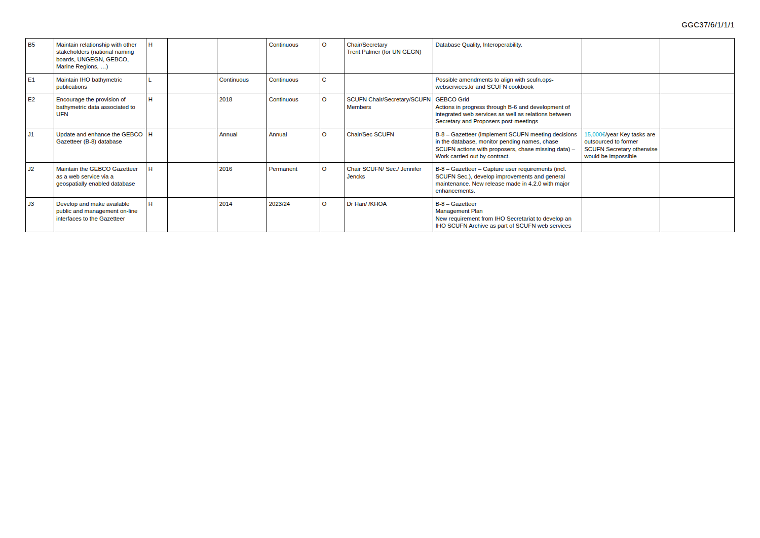GGC37/6/1/1/1
| B5 | Maintain relationship with other stakeholders (national naming boards, UNGEGN, GEBCO, Marine Regions, …) | H | | | Continuous | O | Chair/Secretary Trent Palmer (for UN GEGN) | Database Quality, Interoperability. | | |
| E1 | Maintain IHO bathymetric publications | L | | Continuous | Continuous | C | | Possible amendments to align with scufn.ops-webservices.kr and SCUFN cookbook | | |
| E2 | Encourage the provision of bathymetric data associated to UFN | H | | 2018 | Continuous | O | SCUFN Chair/Secretary/SCUFN Members | GEBCO Grid Actions in progress through B-6 and development of integrated web services as well as relations between Secretary and Proposers post-meetings | | |
| J1 | Update and enhance the GEBCO Gazetteer (B-8) database | H | | Annual | Annual | O | Chair/Sec SCUFN | B-8 – Gazetteer (implement SCUFN meeting decisions in the database, monitor pending names, chase SCUFN actions with proposers, chase missing data) – Work carried out by contract. | 15,000€ /year Key tasks are outsourced to former SCUFN Secretary otherwise would be impossible | |
| J2 | Maintain the GEBCO Gazetteer as a web service via a geospatially enabled database | H | | 2016 | Permanent | O | Chair SCUFN/ Sec./ Jennifer Jencks | B-8 – Gazetteer – Capture user requirements (incl. SCUFN Sec.), develop improvements and general maintenance. New release made in 4.2.0 with major enhancements. | | |
| J3 | Develop and make available public and management on-line interfaces to the Gazetteer | H | | 2014 | 2023/24 | O | Dr Han/ /KHOA | B-8 – Gazetteer Management Plan New requirement from IHO Secretariat to develop an IHO SCUFN Archive as part of SCUFN web services | | |